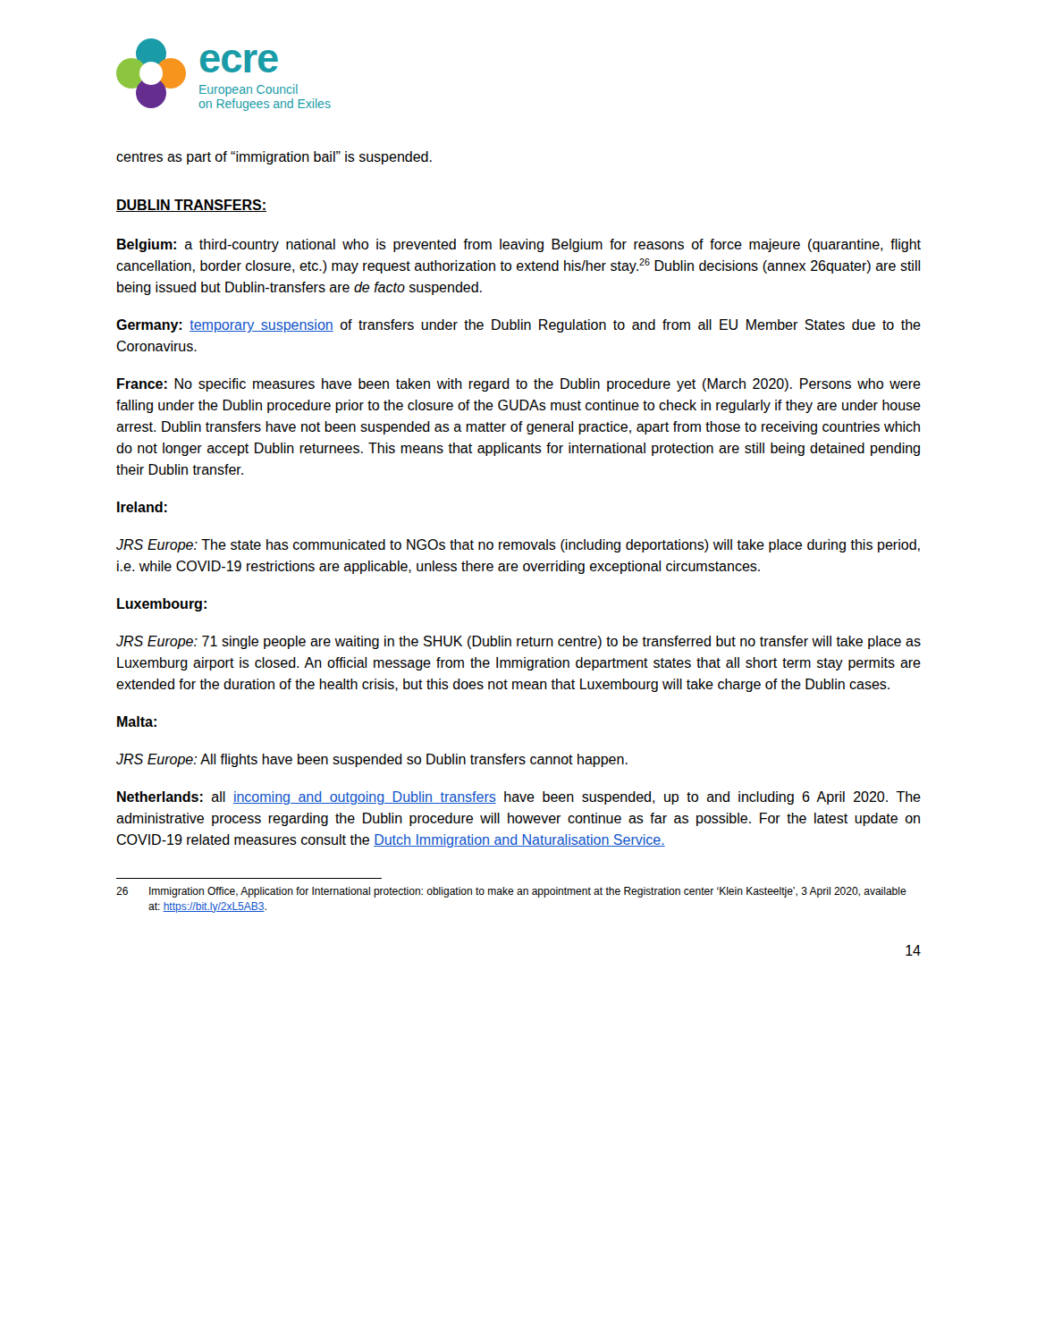ecre European Council on Refugees and Exiles
centres as part of “immigration bail” is suspended.
DUBLIN TRANSFERS:
Belgium: a third-country national who is prevented from leaving Belgium for reasons of force majeure (quarantine, flight cancellation, border closure, etc.) may request authorization to extend his/her stay.26 Dublin decisions (annex 26quater) are still being issued but Dublin-transfers are de facto suspended.
Germany: temporary suspension of transfers under the Dublin Regulation to and from all EU Member States due to the Coronavirus.
France: No specific measures have been taken with regard to the Dublin procedure yet (March 2020). Persons who were falling under the Dublin procedure prior to the closure of the GUDAs must continue to check in regularly if they are under house arrest. Dublin transfers have not been suspended as a matter of general practice, apart from those to receiving countries which do not longer accept Dublin returnees. This means that applicants for international protection are still being detained pending their Dublin transfer.
Ireland:
JRS Europe: The state has communicated to NGOs that no removals (including deportations) will take place during this period, i.e. while COVID-19 restrictions are applicable, unless there are overriding exceptional circumstances.
Luxembourg:
JRS Europe: 71 single people are waiting in the SHUK (Dublin return centre) to be transferred but no transfer will take place as Luxemburg airport is closed. An official message from the Immigration department states that all short term stay permits are extended for the duration of the health crisis, but this does not mean that Luxembourg will take charge of the Dublin cases.
Malta:
JRS Europe: All flights have been suspended so Dublin transfers cannot happen.
Netherlands: all incoming and outgoing Dublin transfers have been suspended, up to and including 6 April 2020. The administrative process regarding the Dublin procedure will however continue as far as possible. For the latest update on COVID-19 related measures consult the Dutch Immigration and Naturalisation Service.
26
Immigration Office, Application for International protection: obligation to make an appointment at the Registration center ‘Klein Kasteeltje’, 3 April 2020, available at: https://bit.ly/2xL5AB3.
14